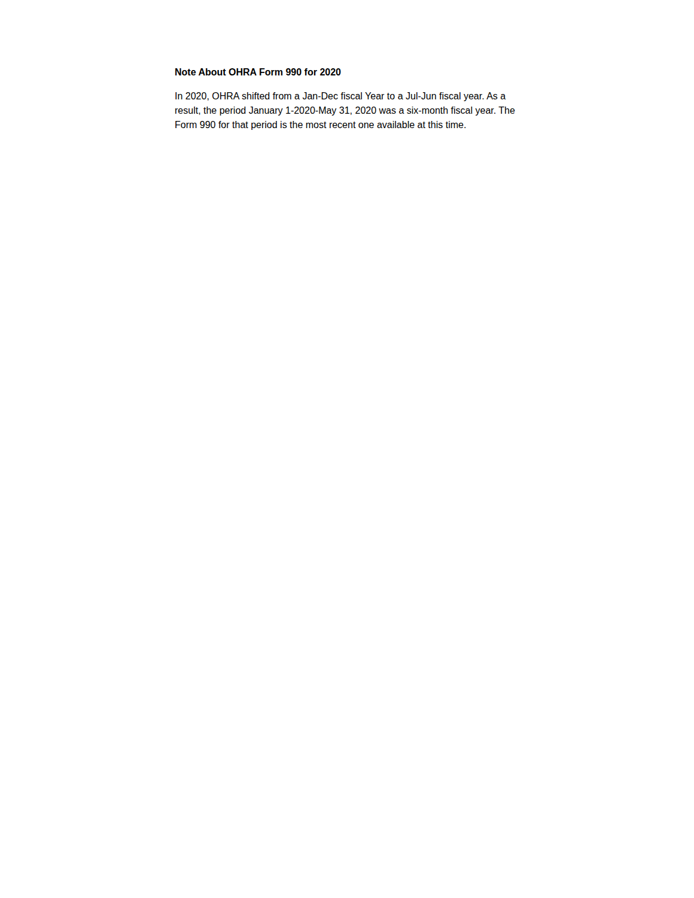Note About OHRA Form 990 for 2020
In 2020, OHRA shifted from a Jan-Dec fiscal Year to a Jul-Jun fiscal year. As a result, the period January 1-2020-May 31, 2020 was a six-month fiscal year. The Form 990 for that period is the most recent one available at this time.